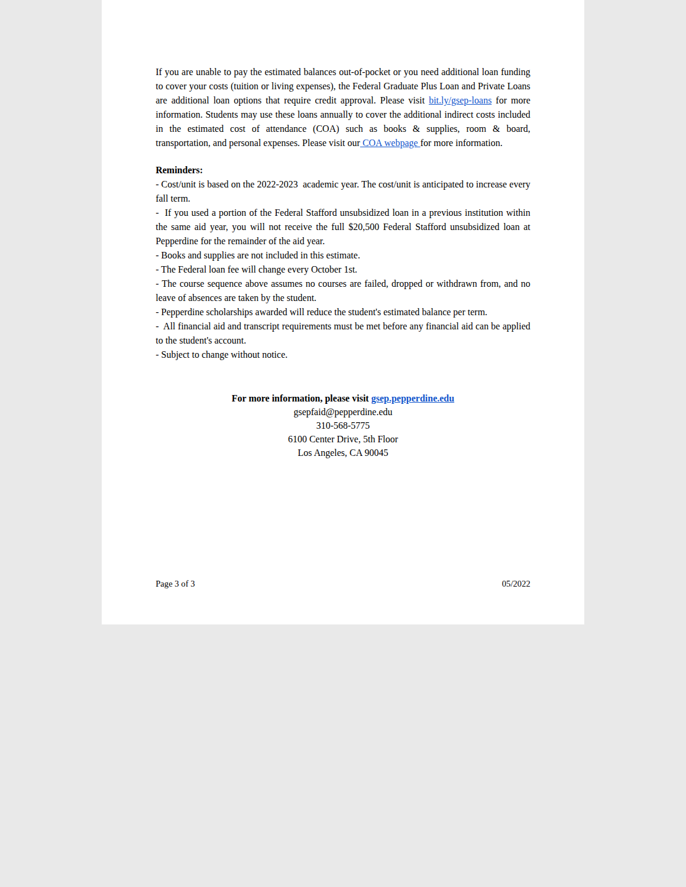If you are unable to pay the estimated balances out-of-pocket or you need additional loan funding to cover your costs (tuition or living expenses), the Federal Graduate Plus Loan and Private Loans are additional loan options that require credit approval. Please visit bit.ly/gsep-loans for more information. Students may use these loans annually to cover the additional indirect costs included in the estimated cost of attendance (COA) such as books & supplies, room & board, transportation, and personal expenses. Please visit our COA webpage for more information.
Reminders:
- Cost/unit is based on the 2022-2023 academic year. The cost/unit is anticipated to increase every fall term.
- If you used a portion of the Federal Stafford unsubsidized loan in a previous institution within the same aid year, you will not receive the full $20,500 Federal Stafford unsubsidized loan at Pepperdine for the remainder of the aid year.
- Books and supplies are not included in this estimate.
- The Federal loan fee will change every October 1st.
- The course sequence above assumes no courses are failed, dropped or withdrawn from, and no leave of absences are taken by the student.
- Pepperdine scholarships awarded will reduce the student's estimated balance per term.
- All financial aid and transcript requirements must be met before any financial aid can be applied to the student's account.
- Subject to change without notice.
For more information, please visit gsep.pepperdine.edu
gsepfaid@pepperdine.edu
310-568-5775
6100 Center Drive, 5th Floor
Los Angeles, CA 90045
Page 3 of 3 05/2022